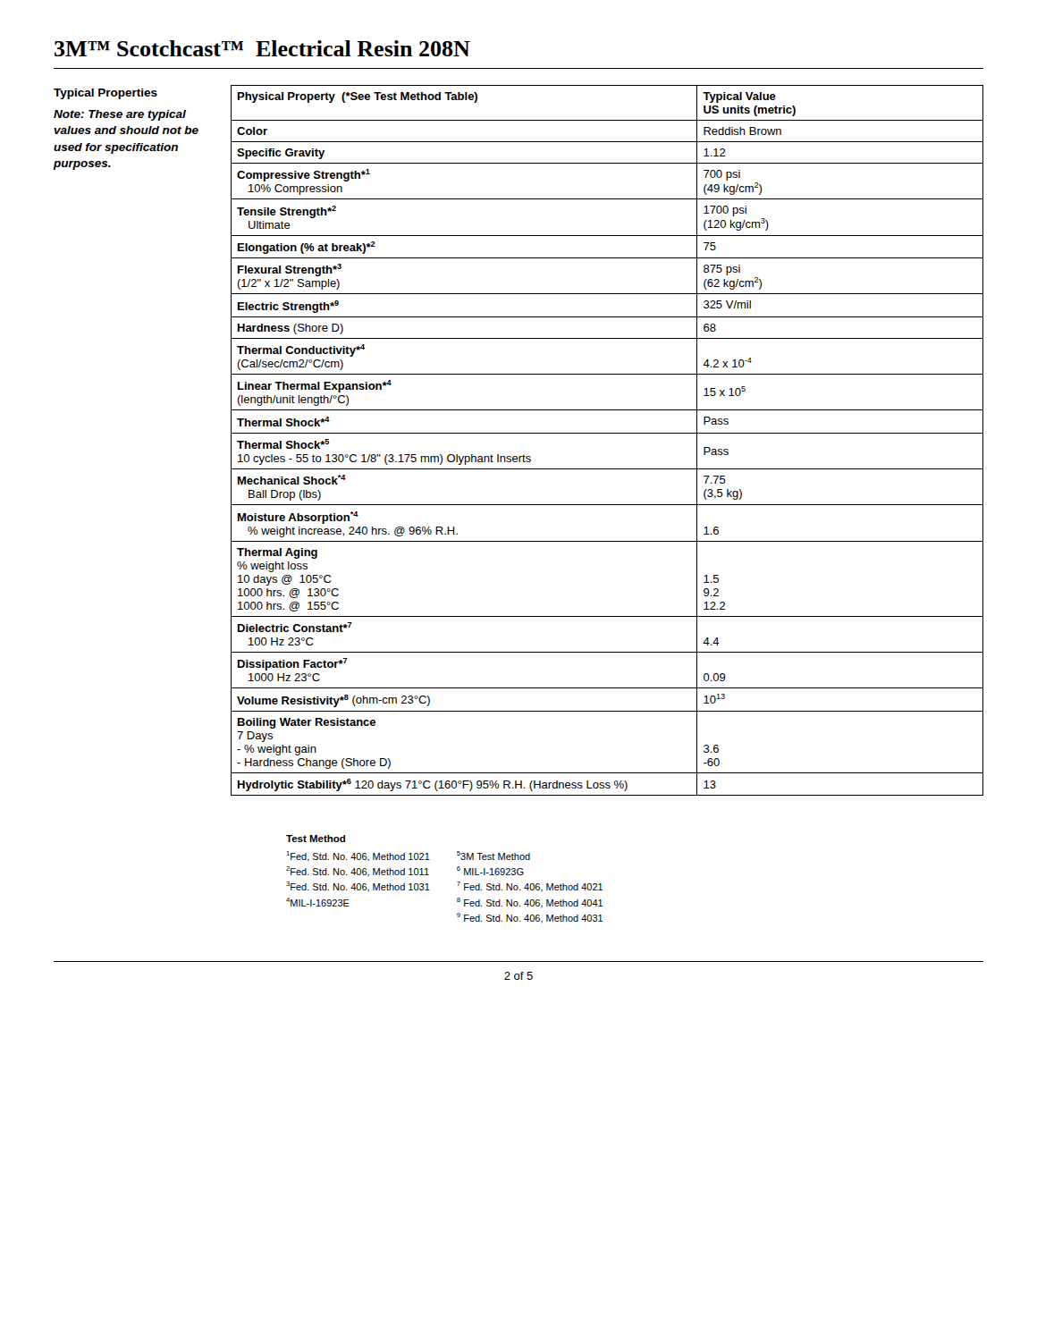3M™ Scotchcast™ Electrical Resin 208N
Typical Properties
Note: These are typical values and should not be used for specification purposes.
| Physical Property (*See Test Method Table) | Typical Value US units (metric) |
| --- | --- |
| Color | Reddish Brown |
| Specific Gravity | 1.12 |
| Compressive Strength* 1 10% Compression | 700 psi (49 kg/cm 2 ) |
| Tensile Strength* 2 Ultimate | 1700 psi (120 kg/cm 3 ) |
| Elongation (% at break)* 2 | 75 |
| Flexural Strength* 3 (1/2" x 1/2" Sample) | 875 psi (62 kg/cm 2 ) |
| Electric Strength* 9 | 325 V/mil |
| Hardness (Shore D) | 68 |
| Thermal Conductivity* 4 (Cal/sec/cm2/°C/cm) | 4.2 x 10 -4 |
| Linear Thermal Expansion* 4 (length/unit length/°C) | 15 x 10 5 |
| Thermal Shock* 4 | Pass |
| Thermal Shock* 5 10 cycles - 55 to 130°C 1/8" (3.175 mm) Olyphant Inserts | Pass |
| Mechanical Shock *4 Ball Drop (lbs) | 7.75 (3,5 kg) |
| Moisture Absorption *4 % weight increase, 240 hrs. @ 96% R.H. | 1.6 |
| Thermal Aging % weight loss 10 days @ 105°C 1000 hrs. @ 130°C 1000 hrs. @ 155°C | 1.5 9.2 12.2 |
| Dielectric Constant* 7 100 Hz 23°C | 4.4 |
| Dissipation Factor* 7 1000 Hz 23°C | 0.09 |
| Volume Resistivity* 8 (ohm-cm 23°C) | 10 13 |
| Boiling Water Resistance 7 Days - % weight gain - Hardness Change (Shore D) | 3.6 -60 |
| Hydrolytic Stability* 6 120 days 71°C (160°F) 95% R.H. (Hardness Loss %) | 13 |
Test Method
1Fed, Std. No. 406, Method 1021
2Fed. Std. No. 406, Method 1011
3Fed. Std. No. 406, Method 1031
4MIL-I-16923E
53M Test Method
6 MIL-I-16923G
7 Fed. Std. No. 406, Method 4021
8 Fed. Std. No. 406, Method 4041
9 Fed. Std. No. 406, Method 4031
2 of 5